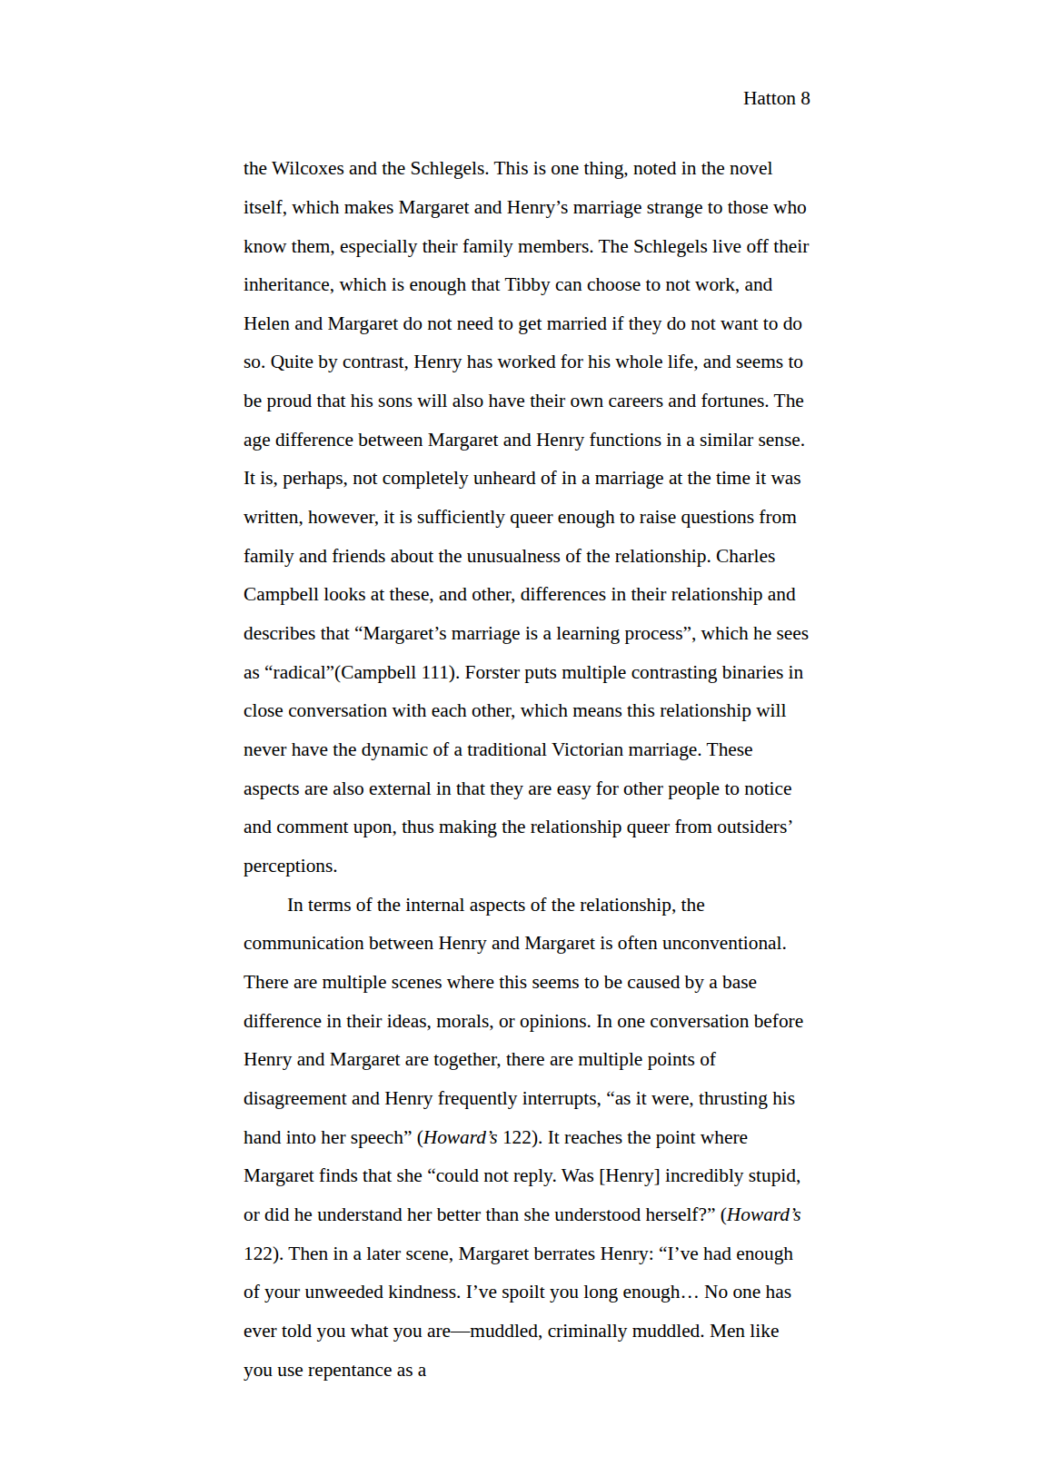Hatton 8
the Wilcoxes and the Schlegels. This is one thing, noted in the novel itself, which makes Margaret and Henry’s marriage strange to those who know them, especially their family members. The Schlegels live off their inheritance, which is enough that Tibby can choose to not work, and Helen and Margaret do not need to get married if they do not want to do so. Quite by contrast, Henry has worked for his whole life, and seems to be proud that his sons will also have their own careers and fortunes. The age difference between Margaret and Henry functions in a similar sense. It is, perhaps, not completely unheard of in a marriage at the time it was written, however, it is sufficiently queer enough to raise questions from family and friends about the unusualness of the relationship. Charles Campbell looks at these, and other, differences in their relationship and describes that “Margaret’s marriage is a learning process”, which he sees as “radical”(Campbell 111). Forster puts multiple contrasting binaries in close conversation with each other, which means this relationship will never have the dynamic of a traditional Victorian marriage. These aspects are also external in that they are easy for other people to notice and comment upon, thus making the relationship queer from outsiders’ perceptions.
In terms of the internal aspects of the relationship, the communication between Henry and Margaret is often unconventional. There are multiple scenes where this seems to be caused by a base difference in their ideas, morals, or opinions. In one conversation before Henry and Margaret are together, there are multiple points of disagreement and Henry frequently interrupts, “as it were, thrusting his hand into her speech” (Howard’s 122). It reaches the point where Margaret finds that she “could not reply. Was [Henry] incredibly stupid, or did he understand her better than she understood herself?” (Howard’s 122). Then in a later scene, Margaret berrates Henry: “I’ve had enough of your unweeded kindness. I’ve spoilt you long enough… No one has ever told you what you are—muddled, criminally muddled. Men like you use repentance as a